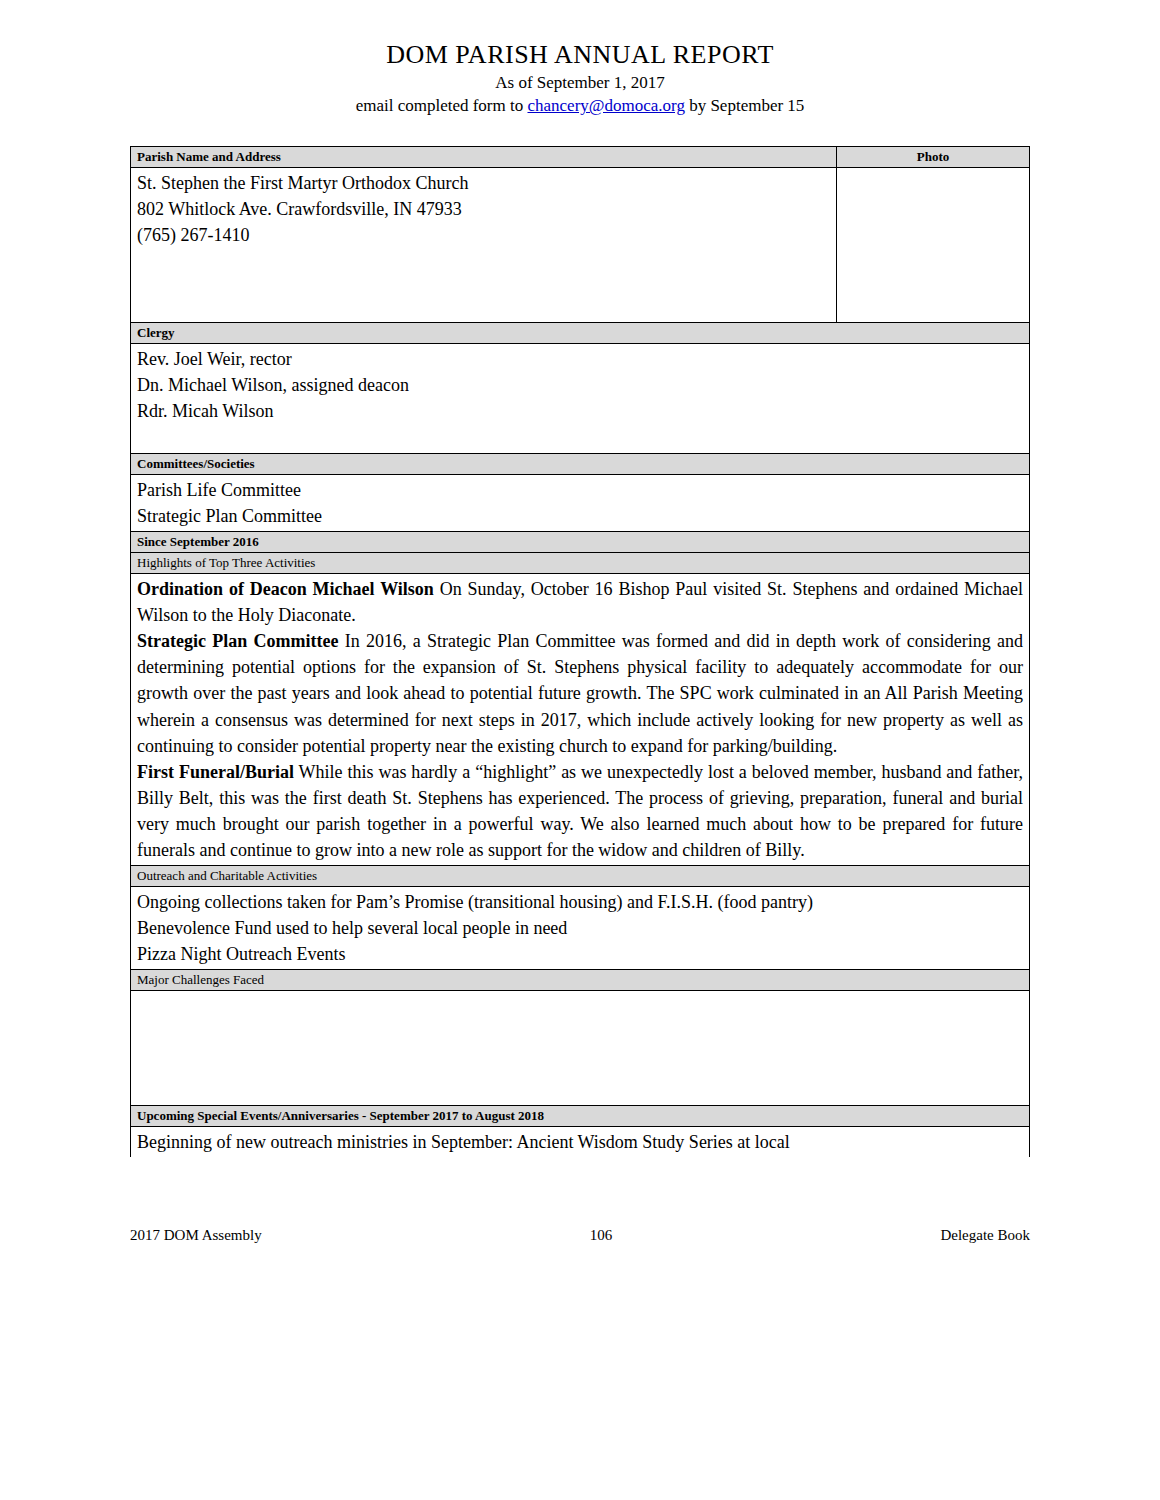DOM PARISH ANNUAL REPORT
As of September 1, 2017
email completed form to chancery@domoca.org by September 15
| Parish Name and Address | Photo |
| St. Stephen the First Martyr Orthodox Church 802 Whitlock Ave. Crawfordsville, IN 47933 (765) 267-1410 | |
| Clergy |
| Rev. Joel Weir, rector Dn. Michael Wilson, assigned deacon Rdr. Micah Wilson |
| Committees/Societies |
| Parish Life Committee Strategic Plan Committee |
| Since September 2016 |
| Highlights of Top Three Activities |
| Ordination of Deacon Michael Wilson On Sunday, October 16 Bishop Paul visited St. Stephens and ordained Michael Wilson to the Holy Diaconate. Strategic Plan Committee In 2016, a Strategic Plan Committee was formed and did in depth work of considering and determining potential options for the expansion of St. Stephens physical facility to adequately accommodate for our growth over the past years and look ahead to potential future growth. The SPC work culminated in an All Parish Meeting wherein a consensus was determined for next steps in 2017, which include actively looking for new property as well as continuing to consider potential property near the existing church to expand for parking/building. First Funeral/Burial While this was hardly a “highlight” as we unexpectedly lost a beloved member, husband and father, Billy Belt, this was the first death St. Stephens has experienced. The process of grieving, preparation, funeral and burial very much brought our parish together in a powerful way. We also learned much about how to be prepared for future funerals and continue to grow into a new role as support for the widow and children of Billy. |
| Outreach and Charitable Activities |
| Ongoing collections taken for Pam’s Promise (transitional housing) and F.I.S.H. (food pantry) Benevolence Fund used to help several local people in need Pizza Night Outreach Events |
| Major Challenges Faced |
| Upcoming Special Events/Anniversaries - September 2017 to August 2018 |
| Beginning of new outreach ministries in September: Ancient Wisdom Study Series at local |
2017 DOM Assembly 106 Delegate Book